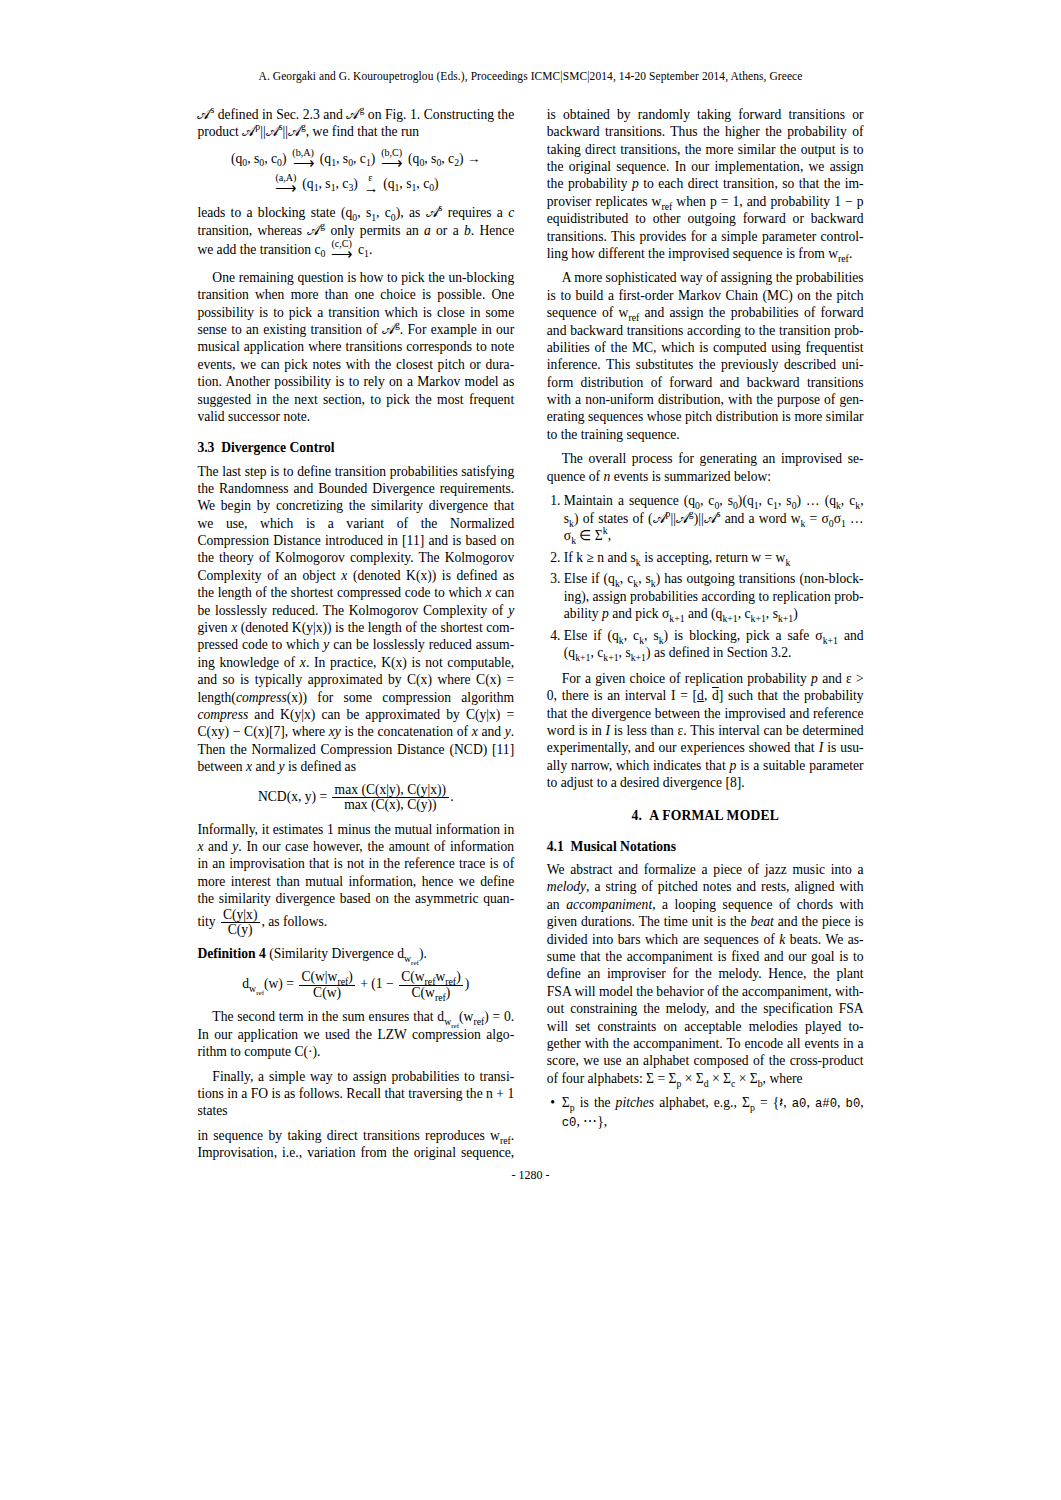A. Georgaki and G. Kouroupetroglou (Eds.), Proceedings ICMC|SMC|2014, 14-20 September 2014, Athens, Greece
𝒜s defined in Sec. 2.3 and 𝒜g on Fig. 1. Constructing the product 𝒜p||𝒜s||𝒜g, we find that the run
(q0, s0, c0) (b,A)⟶ (q1, s0, c1) (b,C)⟶ (q0, s0, c2) → (a,A)⟶ (q1, s1, c3) ε→ (q1, s1, c0)
leads to a blocking state (q0, s1, c0), as 𝒜s requires a c transition, whereas 𝒜g only permits an a or a b. Hence we add the transition c0 (c,C)⟶ c1.
One remaining question is how to pick the un-blocking transition when more than one choice is possible. One possibility is to pick a transition which is close in some sense to an existing transition of 𝒜g. For example in our musical application where transitions corresponds to note events, we can pick notes with the closest pitch or duration. Another possibility is to rely on a Markov model as suggested in the next section, to pick the most frequent valid successor note.
3.3 Divergence Control
The last step is to define transition probabilities satisfying the Randomness and Bounded Divergence requirements. We begin by concretizing the similarity divergence that we use, which is a variant of the Normalized Compression Distance introduced in [11] and is based on the theory of Kolmogorov complexity. The Kolmogorov Complexity of an object x (denoted K(x)) is defined as the length of the shortest compressed code to which x can be losslessly reduced. The Kolmogorov Complexity of y given x (denoted K(y|x)) is the length of the shortest compressed code to which y can be losslessly reduced assuming knowledge of x. In practice, K(x) is not computable, and so is typically approximated by C(x) where C(x) = length(compress(x)) for some compression algorithm compress and K(y|x) can be approximated by C(y|x) = C(xy) − C(x)[7], where xy is the concatenation of x and y. Then the Normalized Compression Distance (NCD) [11] between x and y is defined as
NCD(x, y) = max (C(x|y), C(y|x)) max (C(x), C(y)) .
Informally, it estimates 1 minus the mutual information in x and y. In our case however, the amount of information in an improvisation that is not in the reference trace is of more interest than mutual information, hence we define the similarity divergence based on the asymmetric quantity C(y|x) C(y), as follows.
Definition 4 (Similarity Divergence dwref).
dwref(w) = C(w|wref) C(w) + (1 − C(wrefwref) C(wref) )
The second term in the sum ensures that dwref(wref) = 0. In our application we used the LZW compression algorithm to compute C(·).
Finally, a simple way to assign probabilities to transitions in a FO is as follows. Recall that traversing the n + 1 states
in sequence by taking direct transitions reproduces wref. Improvisation, i.e., variation from the original sequence, is obtained by randomly taking forward transitions or backward transitions. Thus the higher the probability of taking direct transitions, the more similar the output is to the original sequence. In our implementation, we assign the probability p to each direct transition, so that the improviser replicates wref when p = 1, and probability 1 − p equidistributed to other outgoing forward or backward transitions. This provides for a simple parameter controlling how different the improvised sequence is from wref.
A more sophisticated way of assigning the probabilities is to build a first-order Markov Chain (MC) on the pitch sequence of wref and assign the probabilities of forward and backward transitions according to the transition probabilities of the MC, which is computed using frequentist inference. This substitutes the previously described uniform distribution of forward and backward transitions with a non-uniform distribution, with the purpose of generating sequences whose pitch distribution is more similar to the training sequence.
The overall process for generating an improvised sequence of n events is summarized below:
Maintain a sequence (q0, c0, s0)(q1, c1, s0) … (qk, ck, sk) of states of (𝒜p||𝒜g)||𝒜s and a word wk = σ0σ1 … σk ∈ Σk,
If k ≥ n and sk is accepting, return w = wk
Else if (qk, ck, sk) has outgoing transitions (non-blocking), assign probabilities according to replication probability p and pick σk+1 and (qk+1, ck+1, sk+1)
Else if (qk, ck, sk) is blocking, pick a safe σk+1 and (qk+1, ck+1, sk+1) as defined in Section 3.2.
For a given choice of replication probability p and ε > 0, there is an interval I = [d, d] such that the probability that the divergence between the improvised and reference word is in I is less than ε. This interval can be determined experimentally, and our experiences showed that I is usually narrow, which indicates that p is a suitable parameter to adjust to a desired divergence [8].
4. A Formal Model
4.1 Musical Notations
We abstract and formalize a piece of jazz music into a melody, a string of pitched notes and rests, aligned with an accompaniment, a looping sequence of chords with given durations. The time unit is the beat and the piece is divided into bars which are sequences of k beats. We assume that the accompaniment is fixed and our goal is to define an improviser for the melody. Hence, the plant FSA will model the behavior of the accompaniment, without constraining the melody, and the specification FSA will set constraints on acceptable melodies played together with the accompaniment. To encode all events in a score, we use an alphabet composed of the cross-product of four alphabets: Σ = Σp × Σd × Σc × Σb, where
Σp is the pitches alphabet, e.g., Σp = {𝄽, a0, a#0, b0, c0, ⋯},
- 1280 -